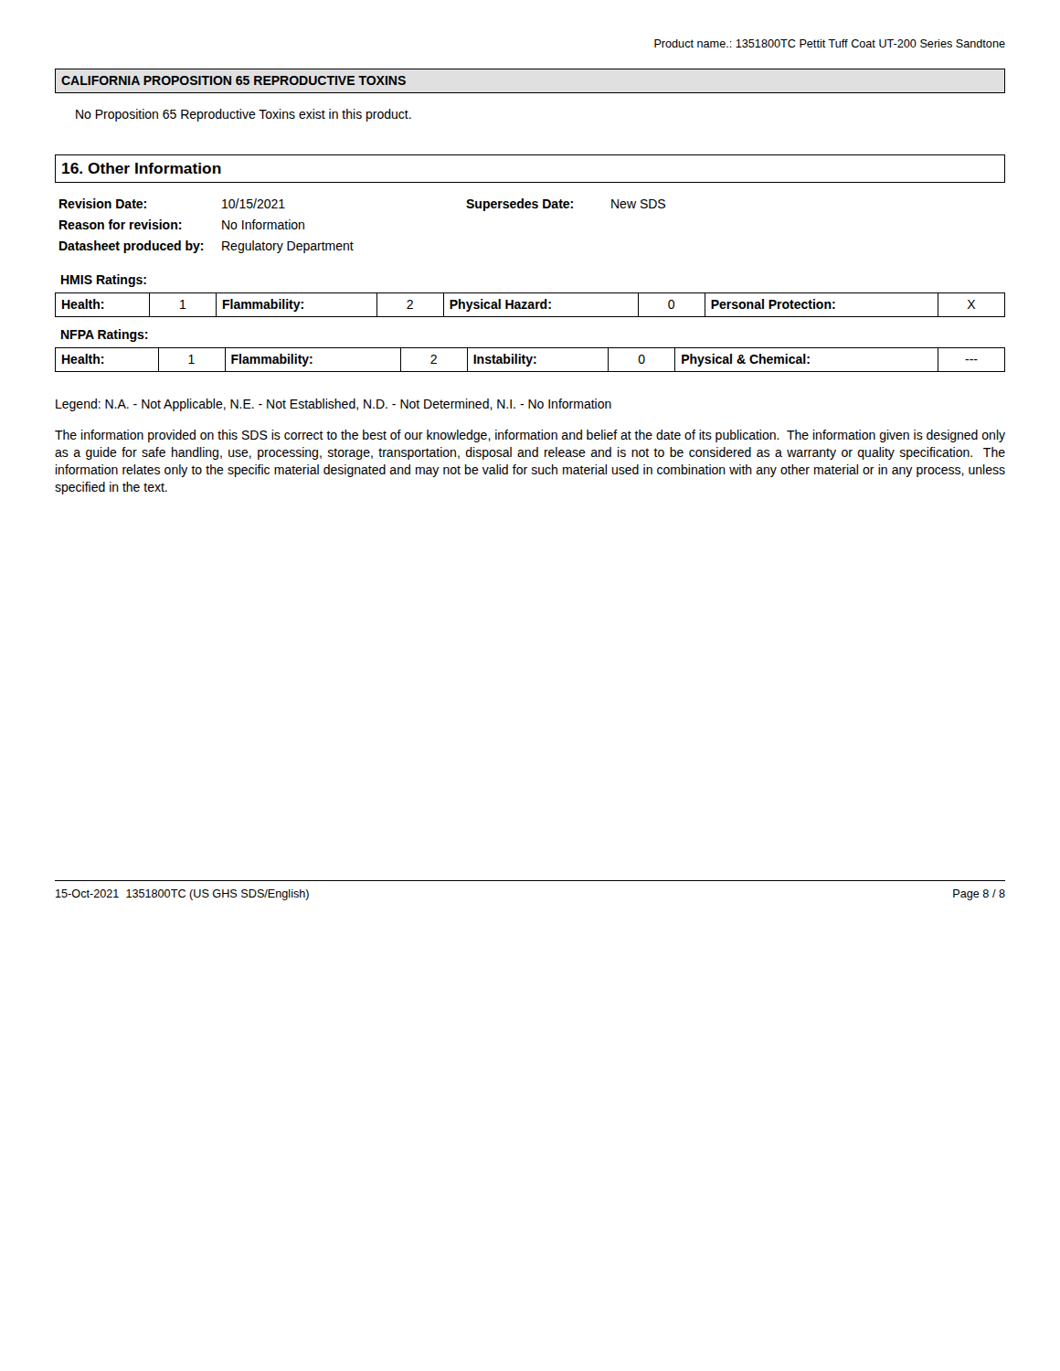Product name.: 1351800TC Pettit Tuff Coat UT-200 Series Sandtone
CALIFORNIA PROPOSITION 65 REPRODUCTIVE TOXINS
No Proposition 65 Reproductive Toxins exist in this product.
16. Other Information
| Revision Date: | 10/15/2021 | Supersedes Date: | New SDS |
| Reason for revision: | No Information | | |
| Datasheet produced by: | Regulatory Department | | |
HMIS Ratings:
| Health: | 1 | Flammability: | 2 | Physical Hazard: | 0 | Personal Protection: | X |
NFPA Ratings:
| Health: | 1 | Flammability: | 2 | Instability: | 0 | Physical & Chemical: | --- |
Legend: N.A. - Not Applicable, N.E. - Not Established, N.D. - Not Determined, N.I. - No Information
The information provided on this SDS is correct to the best of our knowledge, information and belief at the date of its publication. The information given is designed only as a guide for safe handling, use, processing, storage, transportation, disposal and release and is not to be considered as a warranty or quality specification. The information relates only to the specific material designated and may not be valid for such material used in combination with any other material or in any process, unless specified in the text.
15-Oct-2021 1351800TC (US GHS SDS/English) Page 8 / 8